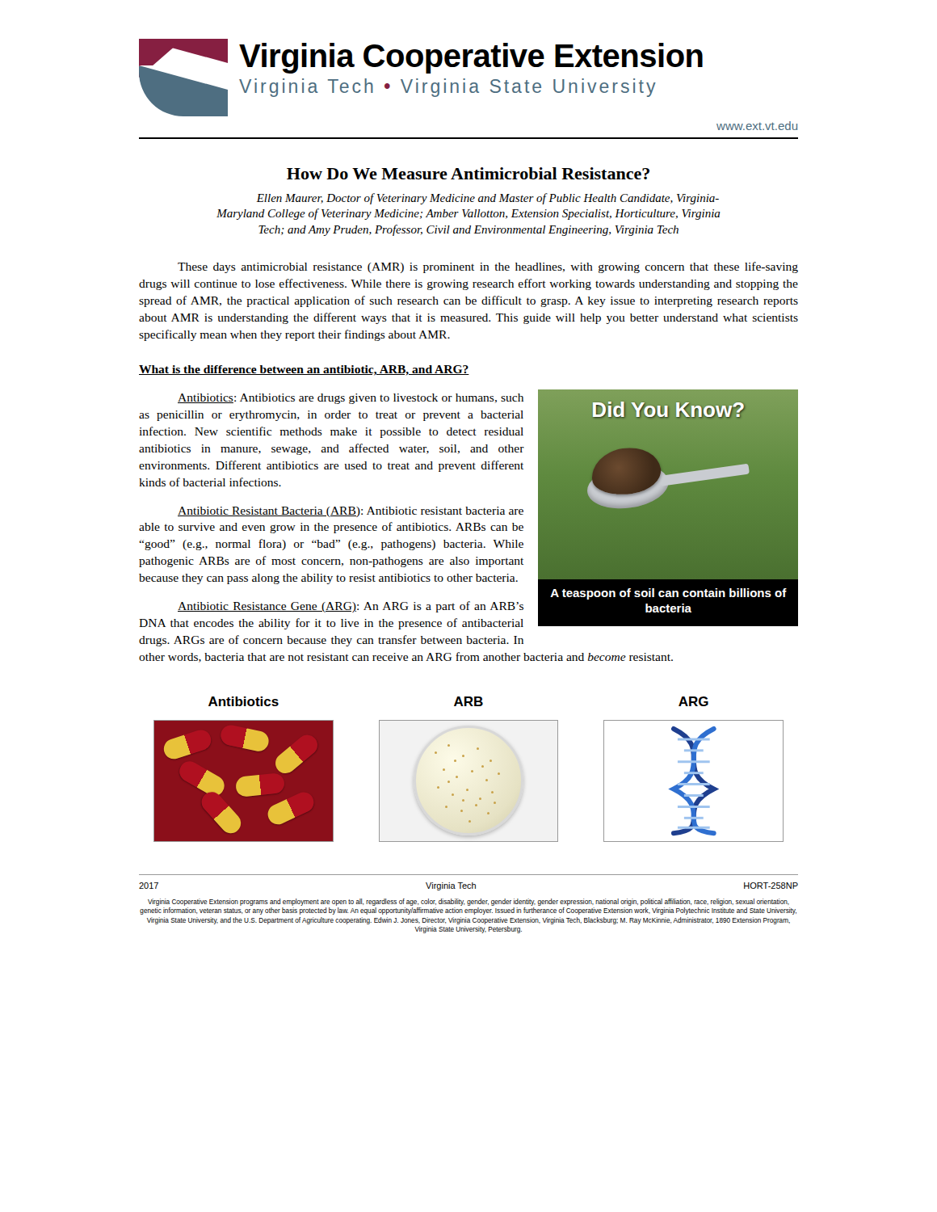Virginia Cooperative Extension
Virginia Tech • Virginia State University
www.ext.vt.edu
How Do We Measure Antimicrobial Resistance?
Ellen Maurer, Doctor of Veterinary Medicine and Master of Public Health Candidate, Virginia-Maryland College of Veterinary Medicine; Amber Vallotton, Extension Specialist, Horticulture, Virginia Tech; and Amy Pruden, Professor, Civil and Environmental Engineering, Virginia Tech
These days antimicrobial resistance (AMR) is prominent in the headlines, with growing concern that these life-saving drugs will continue to lose effectiveness. While there is growing research effort working towards understanding and stopping the spread of AMR, the practical application of such research can be difficult to grasp. A key issue to interpreting research reports about AMR is understanding the different ways that it is measured. This guide will help you better understand what scientists specifically mean when they report their findings about AMR.
What is the difference between an antibiotic, ARB, and ARG?
Did You Know?
A teaspoon of soil can contain billions of bacteria
Antibiotics: Antibiotics are drugs given to livestock or humans, such as penicillin or erythromycin, in order to treat or prevent a bacterial infection. New scientific methods make it possible to detect residual antibiotics in manure, sewage, and affected water, soil, and other environments. Different antibiotics are used to treat and prevent different kinds of bacterial infections.
Antibiotic Resistant Bacteria (ARB): Antibiotic resistant bacteria are able to survive and even grow in the presence of antibiotics. ARBs can be “good” (e.g., normal flora) or “bad” (e.g., pathogens) bacteria. While pathogenic ARBs are of most concern, non-pathogens are also important because they can pass along the ability to resist antibiotics to other bacteria.
Antibiotic Resistance Gene (ARG): An ARG is a part of an ARB’s DNA that encodes the ability for it to live in the presence of antibacterial drugs. ARGs are of concern because they can transfer between bacteria. In other words, bacteria that are not resistant can receive an ARG from another bacteria and become resistant.
Antibiotics
ARB
ARG
2017
Virginia Tech
HORT-258NP
Virginia Cooperative Extension programs and employment are open to all, regardless of age, color, disability, gender, gender identity, gender expression, national origin, political affiliation, race, religion, sexual orientation, genetic information, veteran status, or any other basis protected by law. An equal opportunity/affirmative action employer. Issued in furtherance of Cooperative Extension work, Virginia Polytechnic Institute and State University, Virginia State University, and the U.S. Department of Agriculture cooperating. Edwin J. Jones, Director, Virginia Cooperative Extension, Virginia Tech, Blacksburg; M. Ray McKinnie, Administrator, 1890 Extension Program, Virginia State University, Petersburg.